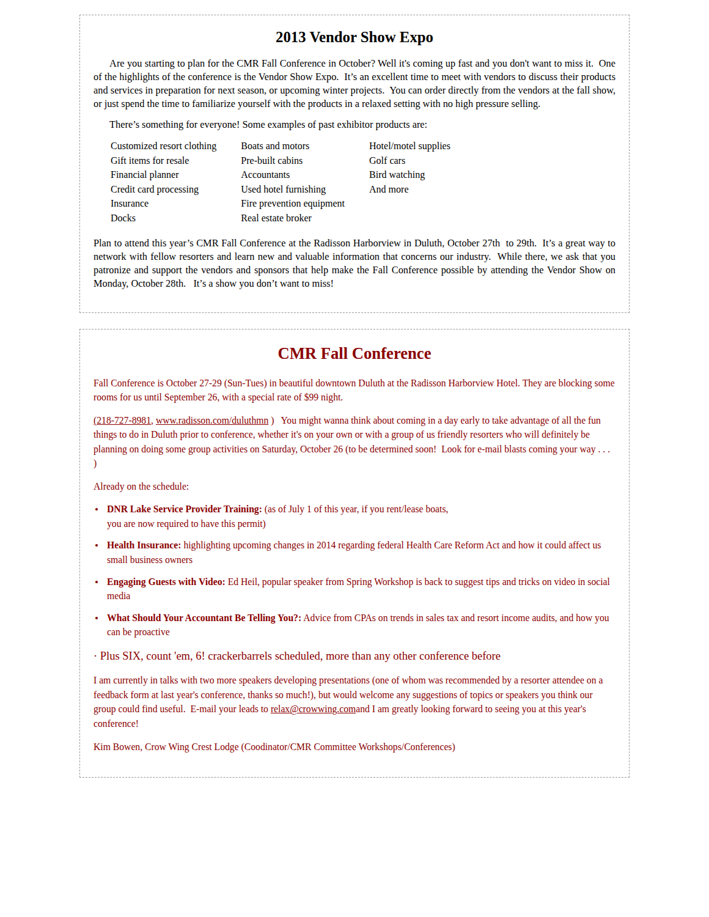2013 Vendor Show Expo
Are you starting to plan for the CMR Fall Conference in October? Well it's coming up fast and you don't want to miss it. One of the highlights of the conference is the Vendor Show Expo. It’s an excellent time to meet with vendors to discuss their products and services in preparation for next season, or upcoming winter projects. You can order directly from the vendors at the fall show, or just spend the time to familiarize yourself with the products in a relaxed setting with no high pressure selling.
There’s something for everyone! Some examples of past exhibitor products are:
| Customized resort clothing | Boats and motors | Hotel/motel supplies |
| Gift items for resale | Pre-built cabins | Golf cars |
| Financial planner | Accountants | Bird watching |
| Credit card processing | Used hotel furnishing | And more |
| Insurance | Fire prevention equipment | |
| Docks | Real estate broker | |
Plan to attend this year’s CMR Fall Conference at the Radisson Harborview in Duluth, October 27th to 29th. It’s a great way to network with fellow resorters and learn new and valuable information that concerns our industry. While there, we ask that you patronize and support the vendors and sponsors that help make the Fall Conference possible by attending the Vendor Show on Monday, October 28th. It’s a show you don’t want to miss!
CMR Fall Conference
Fall Conference is October 27-29 (Sun-Tues) in beautiful downtown Duluth at the Radisson Harborview Hotel. They are blocking some rooms for us until September 26, with a special rate of $99 night.
(218-727-8981, www.radisson.com/duluthmn ) You might wanna think about coming in a day early to take advantage of all the fun things to do in Duluth prior to conference, whether it's on your own or with a group of us friendly resorters who will definitely be planning on doing some group activities on Saturday, October 26 (to be determined soon! Look for e-mail blasts coming your way . . . )
Already on the schedule:
DNR Lake Service Provider Training: (as of July 1 of this year, if you rent/lease boats,
you are now required to have this permit)
Health Insurance: highlighting upcoming changes in 2014 regarding federal Health Care Reform Act and how it could affect us small business owners
Engaging Guests with Video: Ed Heil, popular speaker from Spring Workshop is back to suggest tips and tricks on video in social media
What Should Your Accountant Be Telling You?: Advice from CPAs on trends in sales tax and resort income audits, and how you can be proactive
· Plus SIX, count 'em, 6! crackerbarrels scheduled, more than any other conference before
I am currently in talks with two more speakers developing presentations (one of whom was recommended by a resorter attendee on a feedback form at last year's conference, thanks so much!), but would welcome any suggestions of topics or speakers you think our group could find useful. E-mail your leads to relax@crowwing.comand I am greatly looking forward to seeing you at this year's conference!
Kim Bowen, Crow Wing Crest Lodge (Coodinator/CMR Committee Workshops/Conferences)